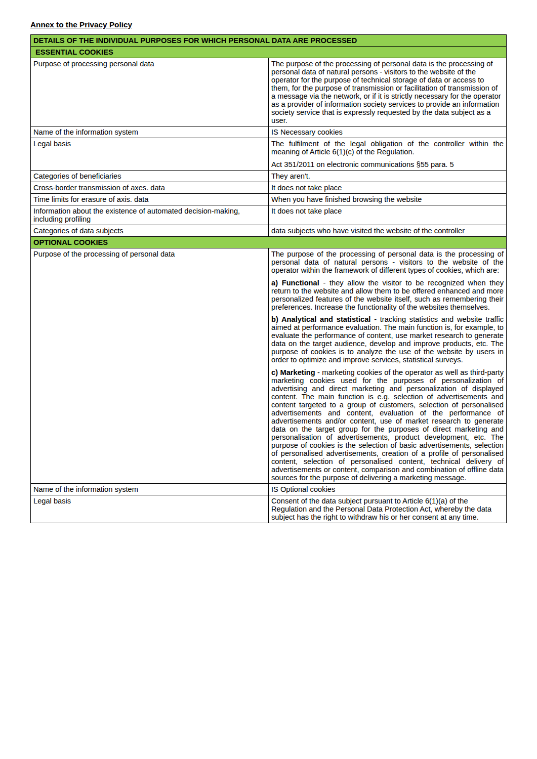Annex to the Privacy Policy
| DETAILS OF THE INDIVIDUAL PURPOSES FOR WHICH PERSONAL DATA ARE PROCESSED |
| ESSENTIAL COOKIES |
| Purpose of processing personal data | The purpose of the processing of personal data is the processing of personal data of natural persons - visitors to the website of the operator for the purpose of technical storage of data or access to them, for the purpose of transmission or facilitation of transmission of a message via the network, or if it is strictly necessary for the operator as a provider of information society services to provide an information society service that is expressly requested by the data subject as a user. |
| Name of the information system | IS Necessary cookies |
| Legal basis | The fulfilment of the legal obligation of the controller within the meaning of Article 6(1)(c) of the Regulation. Act 351/2011 on electronic communications §55 para. 5 |
| Categories of beneficiaries | They aren't. |
| Cross-border transmission of axes. data | It does not take place |
| Time limits for erasure of axis. data | When you have finished browsing the website |
| Information about the existence of automated decision-making, including profiling | It does not take place |
| Categories of data subjects | data subjects who have visited the website of the controller |
| OPTIONAL COOKIES |
| Purpose of the processing of personal data | The purpose of the processing of personal data is the processing of personal data of natural persons - visitors to the website of the operator within the framework of different types of cookies, which are: a) Functional - they allow the visitor to be recognized when they return to the website and allow them to be offered enhanced and more personalized features of the website itself, such as remembering their preferences. Increase the functionality of the websites themselves. b) Analytical and statistical - tracking statistics and website traffic aimed at performance evaluation. The main function is, for example, to evaluate the performance of content, use market research to generate data on the target audience, develop and improve products, etc. The purpose of cookies is to analyze the use of the website by users in order to optimize and improve services, statistical surveys. c) Marketing - marketing cookies of the operator as well as third-party marketing cookies used for the purposes of personalization of advertising and direct marketing and personalization of displayed content. The main function is e.g. selection of advertisements and content targeted to a group of customers, selection of personalised advertisements and content, evaluation of the performance of advertisements and/or content, use of market research to generate data on the target group for the purposes of direct marketing and personalisation of advertisements, product development, etc. The purpose of cookies is the selection of basic advertisements, selection of personalised advertisements, creation of a profile of personalised content, selection of personalised content, technical delivery of advertisements or content, comparison and combination of offline data sources for the purpose of delivering a marketing message. |
| Name of the information system | IS Optional cookies |
| Legal basis | Consent of the data subject pursuant to Article 6(1)(a) of the Regulation and the Personal Data Protection Act, whereby the data subject has the right to withdraw his or her consent at any time. |